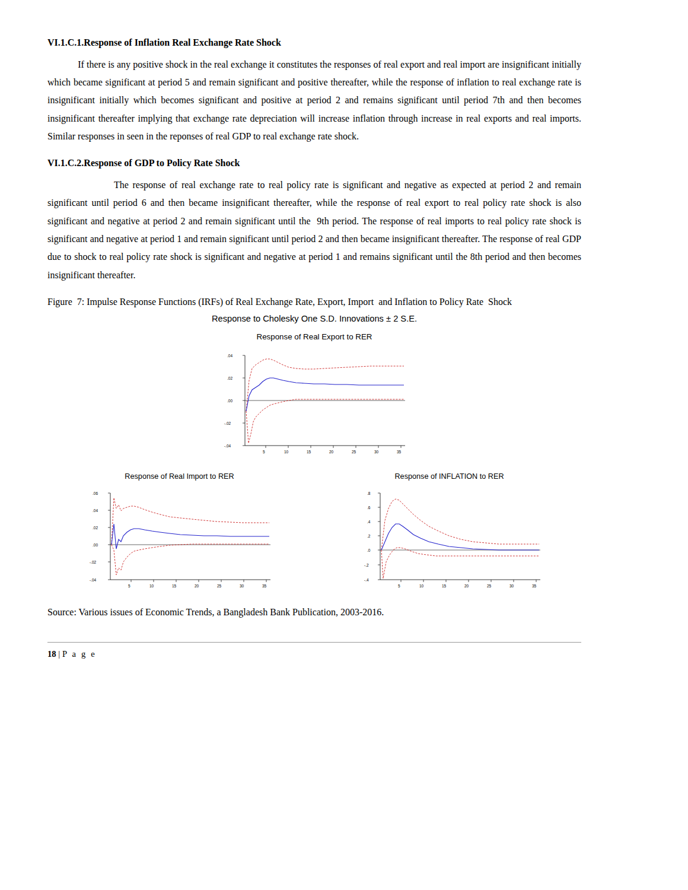VI.1.C.1.Response of Inflation Real Exchange Rate Shock
If there is any positive shock in the real exchange it constitutes the responses of real export and real import are insignificant initially which became significant at period 5 and remain significant and positive thereafter, while the response of inflation to real exchange rate is insignificant initially which becomes significant and positive at period 2 and remains significant until period 7th and then becomes insignificant thereafter implying that exchange rate depreciation will increase inflation through increase in real exports and real imports. Similar responses in seen in the reponses of real GDP to real exchange rate shock.
VI.1.C.2.Response of GDP to Policy Rate Shock
The response of real exchange rate to real policy rate is significant and negative as expected at period 2 and remain significant until period 6 and then became insignificant thereafter, while the response of real export to real policy rate shock is also significant and negative at period 2 and remain significant until the 9th period. The response of real imports to real policy rate shock is significant and negative at period 1 and remain significant until period 2 and then became insignificant thereafter. The response of real GDP due to shock to real policy rate shock is significant and negative at period 1 and remains significant until the 8th period and then becomes insignificant thereafter.
Figure 7: Impulse Response Functions (IRFs) of Real Exchange Rate, Export, Import and Inflation to Policy Rate Shock
Response to Cholesky One S.D. Innovations ± 2 S.E.
Response of Real Export to RER
.04 .02 .00 -.02 -.04 5 10 15 20 25 30 35
Response of Real Import to RER
.06 .04 .02 .00 -.02 -.04 5 10 15 20 25 30 35
Response of INFLATION to RER
.8 .6 .4 .2 .0 -.2 -.4 5 10 15 20 25 30 35
Source: Various issues of Economic Trends, a Bangladesh Bank Publication, 2003-2016.
18 | P a g e